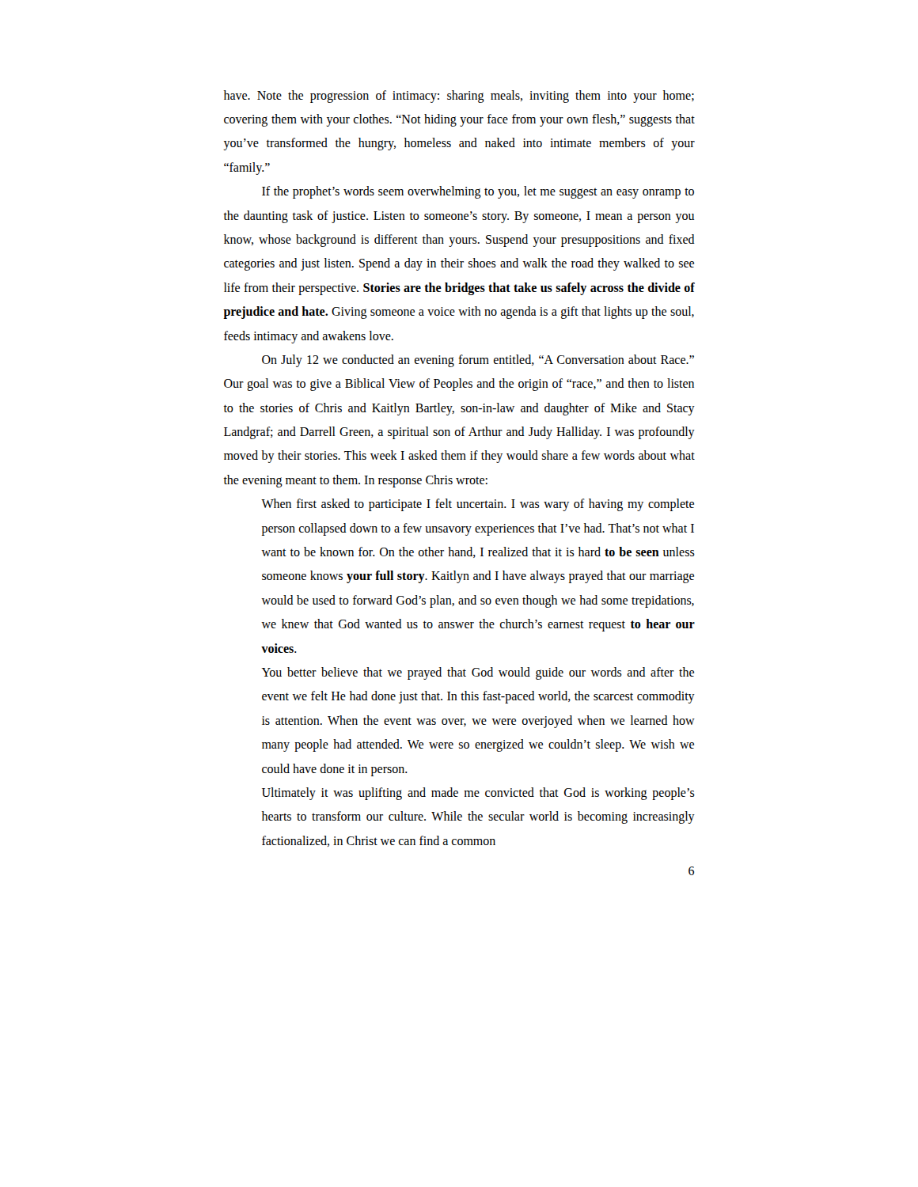have. Note the progression of intimacy: sharing meals, inviting them into your home; covering them with your clothes. “Not hiding your face from your own flesh,” suggests that you’ve transformed the hungry, homeless and naked into intimate members of your “family.”
If the prophet’s words seem overwhelming to you, let me suggest an easy onramp to the daunting task of justice. Listen to someone’s story. By someone, I mean a person you know, whose background is different than yours. Suspend your presuppositions and fixed categories and just listen. Spend a day in their shoes and walk the road they walked to see life from their perspective. Stories are the bridges that take us safely across the divide of prejudice and hate. Giving someone a voice with no agenda is a gift that lights up the soul, feeds intimacy and awakens love.
On July 12 we conducted an evening forum entitled, “A Conversation about Race.” Our goal was to give a Biblical View of Peoples and the origin of “race,” and then to listen to the stories of Chris and Kaitlyn Bartley, son-in-law and daughter of Mike and Stacy Landgraf; and Darrell Green, a spiritual son of Arthur and Judy Halliday. I was profoundly moved by their stories. This week I asked them if they would share a few words about what the evening meant to them. In response Chris wrote:
When first asked to participate I felt uncertain. I was wary of having my complete person collapsed down to a few unsavory experiences that I’ve had. That’s not what I want to be known for. On the other hand, I realized that it is hard to be seen unless someone knows your full story. Kaitlyn and I have always prayed that our marriage would be used to forward God’s plan, and so even though we had some trepidations, we knew that God wanted us to answer the church’s earnest request to hear our voices.
You better believe that we prayed that God would guide our words and after the event we felt He had done just that. In this fast-paced world, the scarcest commodity is attention. When the event was over, we were overjoyed when we learned how many people had attended. We were so energized we couldn’t sleep. We wish we could have done it in person.
Ultimately it was uplifting and made me convicted that God is working people’s hearts to transform our culture. While the secular world is becoming increasingly factionalized, in Christ we can find a common
6